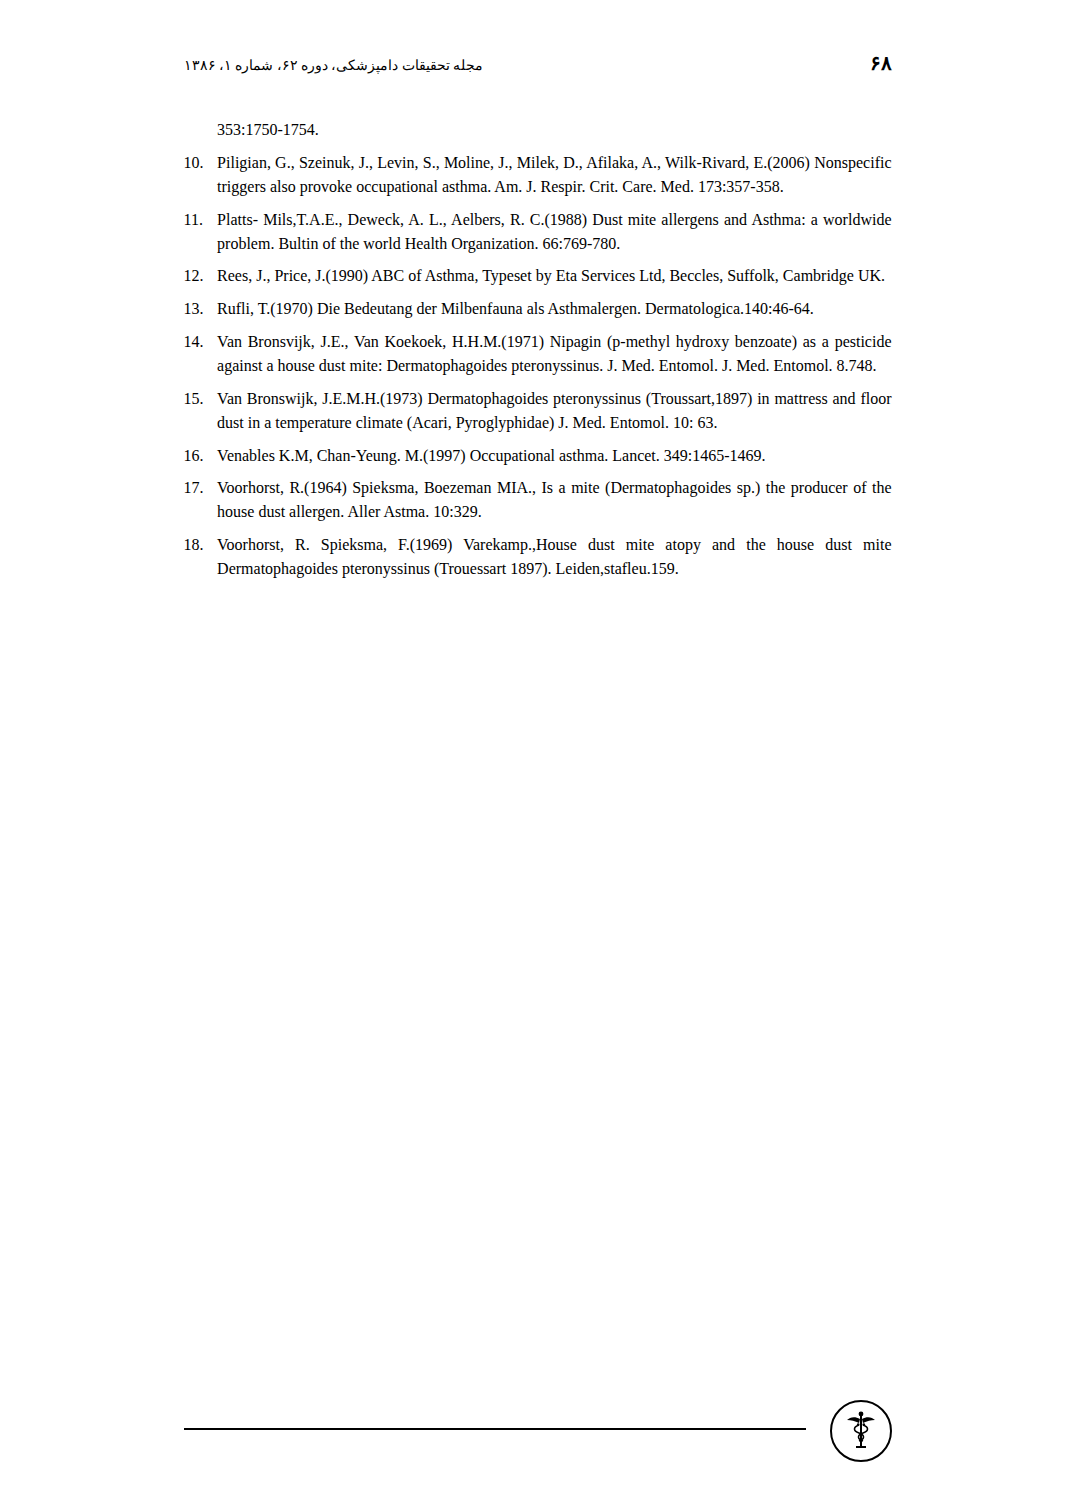مجله تحقیقات دامپزشکی، دوره ۶۲، شماره ۱، ۱۳۸۶
۶۸
353:1750-1754.
10. Piligian, G., Szeinuk, J., Levin, S., Moline, J., Milek, D., Afilaka, A., Wilk-Rivard, E.(2006) Nonspecific triggers also provoke occupational asthma. Am. J. Respir. Crit. Care. Med. 173:357-358.
11. Platts- Mils,T.A.E., Deweck, A. L., Aelbers, R. C.(1988) Dust mite allergens and Asthma: a worldwide problem. Bultin of the world Health Organization. 66:769-780.
12. Rees, J., Price, J.(1990) ABC of Asthma, Typeset by Eta Services Ltd, Beccles, Suffolk, Cambridge UK.
13. Rufli, T.(1970) Die Bedeutang der Milbenfauna als Asthmalergen. Dermatologica.140:46-64.
14. Van Bronsvijk, J.E., Van Koekoek, H.H.M.(1971) Nipagin (p-methyl hydroxy benzoate) as a pesticide against a house dust mite: Dermatophagoides pteronyssinus. J. Med. Entomol. J. Med. Entomol. 8.748.
15. Van Bronswijk, J.E.M.H.(1973) Dermatophagoides pteronyssinus (Troussart,1897) in mattress and floor dust in a temperature climate (Acari, Pyroglyphidae) J. Med. Entomol. 10: 63.
16. Venables K.M, Chan-Yeung. M.(1997) Occupational asthma. Lancet. 349:1465-1469.
17. Voorhorst, R.(1964) Spieksma, Boezeman MIA., Is a mite (Dermatophagoides sp.) the producer of the house dust allergen. Aller Astma. 10:329.
18. Voorhorst, R. Spieksma, F.(1969) Varekamp.,House dust mite atopy and the house dust mite Dermatophagoides pteronyssinus (Trouessart 1897). Leiden,stafleu.159.